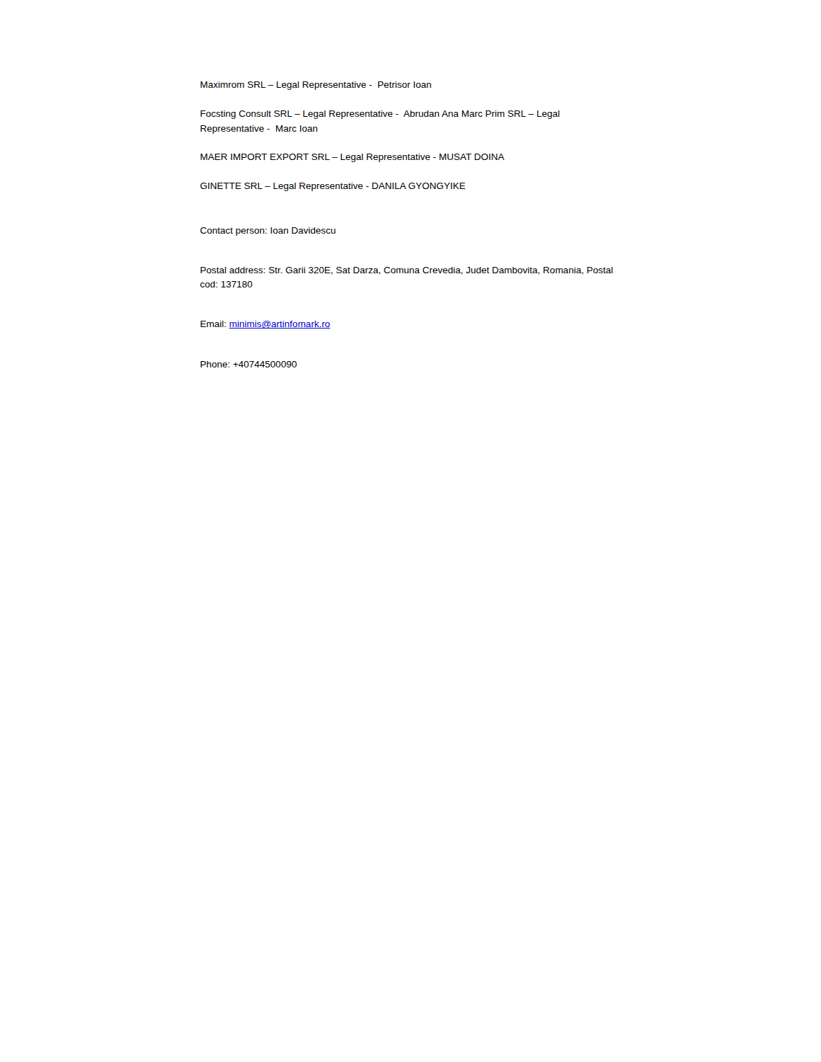Maximrom SRL – Legal Representative - Petrisor Ioan
Focsting Consult SRL – Legal Representative - Abrudan Ana Marc Prim SRL – Legal Representative - Marc Ioan
MAER IMPORT EXPORT SRL – Legal Representative - MUSAT DOINA
GINETTE SRL – Legal Representative - DANILA GYONGYIKE
Contact person: Ioan Davidescu
Postal address: Str. Garii 320E, Sat Darza, Comuna Crevedia, Judet Dambovita, Romania, Postal cod: 137180
Email: minimis@artinfomark.ro
Phone: +40744500090